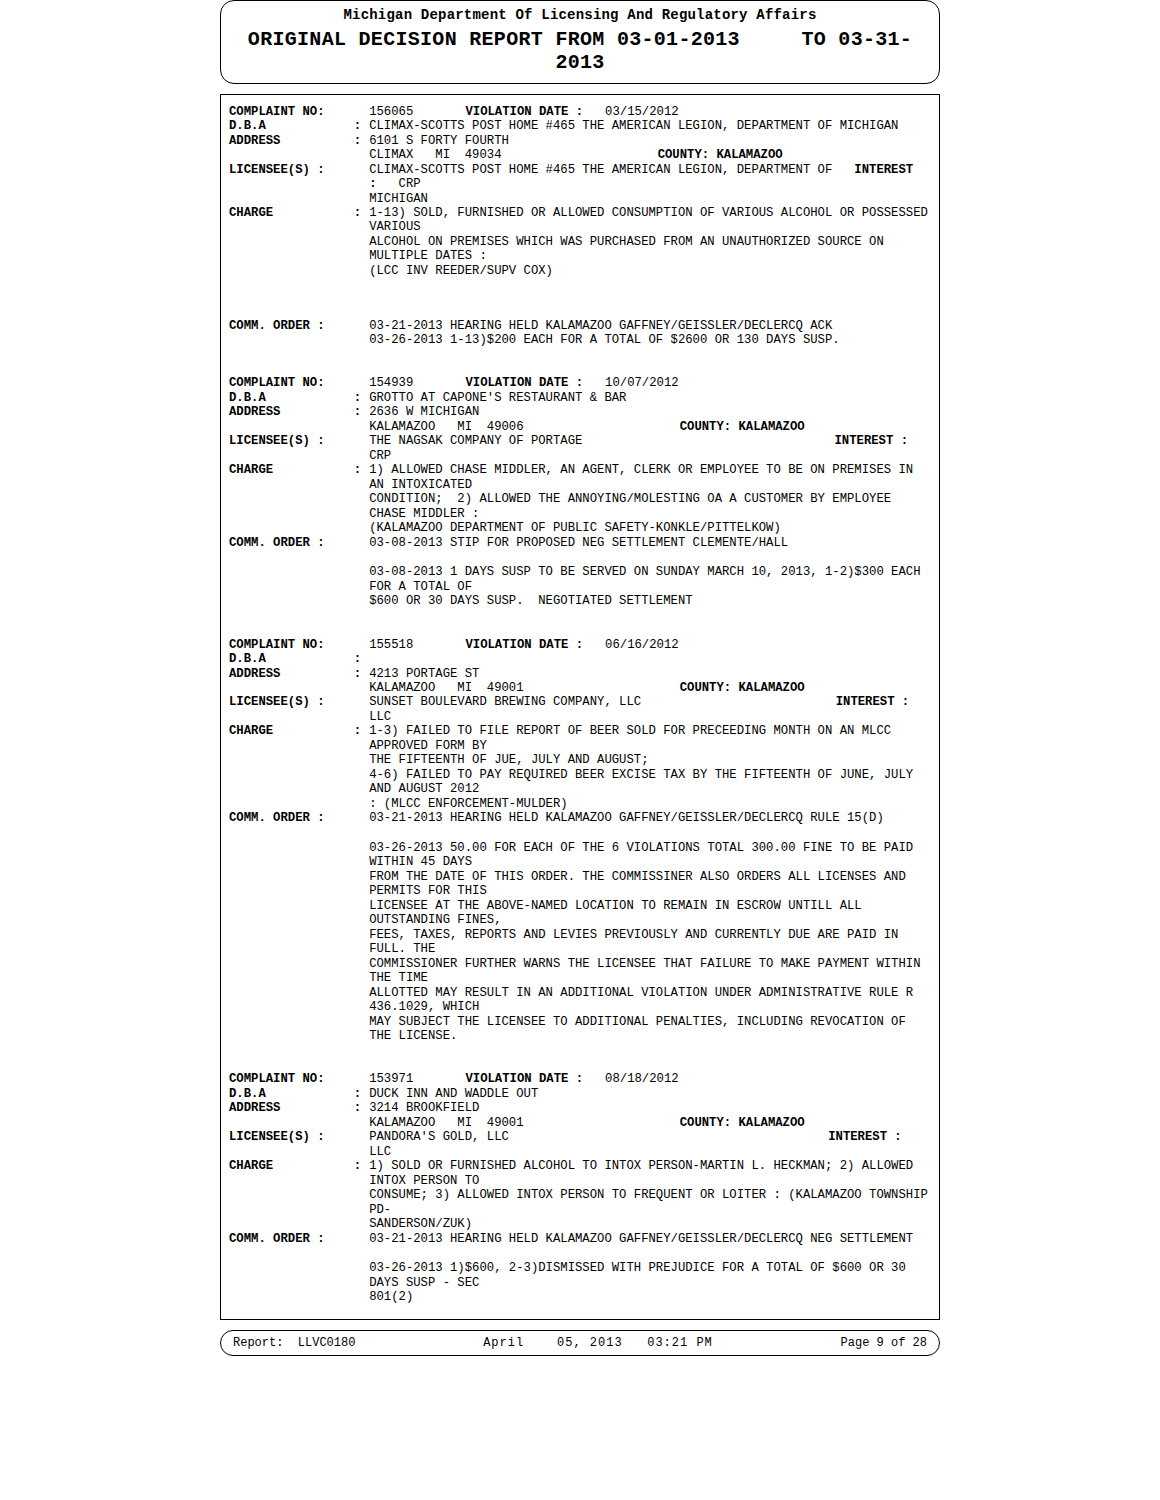Michigan Department Of Licensing And Regulatory Affairs
ORIGINAL DECISION REPORT FROM 03-01-2013 TO 03-31-2013
| COMPLAINT NO: | | 156065 | VIOLATION DATE : 03/15/2012 |
| D.B.A | : | CLIMAX-SCOTTS POST HOME #465 THE AMERICAN LEGION, DEPARTMENT OF MICHIGAN |
| ADDRESS | : | 6101 S FORTY FOURTH |
| | | CLIMAX MI 49034 COUNTY: KALAMAZOO |
| LICENSEE(S) : | | CLIMAX-SCOTTS POST HOME #465 THE AMERICAN LEGION, DEPARTMENT OF INTEREST : CRP |
| | | MICHIGAN |
| CHARGE | : | 1-13) SOLD, FURNISHED OR ALLOWED CONSUMPTION OF VARIOUS ALCOHOL OR POSSESSED VARIOUS ALCOHOL ON PREMISES WHICH WAS PURCHASED FROM AN UNAUTHORIZED SOURCE ON MULTIPLE DATES : (LCC INV REEDER/SUPV COX) |
| COMM. ORDER : | | 03-21-2013 HEARING HELD KALAMAZOO GAFFNEY/GEISSLER/DECLERCQ ACK |
| | | 03-26-2013 1-13)$200 EACH FOR A TOTAL OF $2600 OR 130 DAYS SUSP. |
| COMPLAINT NO: | | 154939 | VIOLATION DATE : 10/07/2012 |
| D.B.A | : | GROTTO AT CAPONE'S RESTAURANT & BAR |
| ADDRESS | : | 2636 W MICHIGAN |
| | | KALAMAZOO MI 49006 COUNTY: KALAMAZOO |
| LICENSEE(S) : | | THE NAGSAK COMPANY OF PORTAGE INTEREST : CRP |
| CHARGE | : | 1) ALLOWED CHASE MIDDLER, AN AGENT, CLERK OR EMPLOYEE TO BE ON PREMISES IN AN INTOXICATED CONDITION; 2) ALLOWED THE ANNOYING/MOLESTING OA A CUSTOMER BY EMPLOYEE CHASE MIDDLER : (KALAMAZOO DEPARTMENT OF PUBLIC SAFETY-KONKLE/PITTELKOW) |
| COMM. ORDER : | | 03-08-2013 STIP FOR PROPOSED NEG SETTLEMENT CLEMENTE/HALL |
| | | 03-08-2013 1 DAYS SUSP TO BE SERVED ON SUNDAY MARCH 10, 2013, 1-2)$300 EACH FOR A TOTAL OF $600 OR 30 DAYS SUSP. NEGOTIATED SETTLEMENT |
| COMPLAINT NO: | | 155518 | VIOLATION DATE : 06/16/2012 |
| D.B.A | : | |
| ADDRESS | : | 4213 PORTAGE ST |
| | | KALAMAZOO MI 49001 COUNTY: KALAMAZOO |
| LICENSEE(S) : | | SUNSET BOULEVARD BREWING COMPANY, LLC INTEREST : LLC |
| CHARGE | : | 1-3) FAILED TO FILE REPORT OF BEER SOLD FOR PRECEEDING MONTH ON AN MLCC APPROVED FORM BY THE FIFTEENTH OF JUE, JULY AND AUGUST; 4-6) FAILED TO PAY REQUIRED BEER EXCISE TAX BY THE FIFTEENTH OF JUNE, JULY AND AUGUST 2012 : (MLCC ENFORCEMENT-MULDER) |
| COMM. ORDER : | | 03-21-2013 HEARING HELD KALAMAZOO GAFFNEY/GEISSLER/DECLERCQ RULE 15(D) |
| | | 03-26-2013 50.00 FOR EACH OF THE 6 VIOLATIONS TOTAL 300.00 FINE TO BE PAID WITHIN 45 DAYS FROM THE DATE OF THIS ORDER. THE COMMISSINER ALSO ORDERS ALL LICENSES AND PERMITS FOR THIS LICENSEE AT THE ABOVE-NAMED LOCATION TO REMAIN IN ESCROW UNTILL ALL OUTSTANDING FINES, FEES, TAXES, REPORTS AND LEVIES PREVIOUSLY AND CURRENTLY DUE ARE PAID IN FULL. THE COMMISSIONER FURTHER WARNS THE LICENSEE THAT FAILURE TO MAKE PAYMENT WITHIN THE TIME ALLOTTED MAY RESULT IN AN ADDITIONAL VIOLATION UNDER ADMINISTRATIVE RULE R 436.1029, WHICH MAY SUBJECT THE LICENSEE TO ADDITIONAL PENALTIES, INCLUDING REVOCATION OF THE LICENSE. |
| COMPLAINT NO: | | 153971 | VIOLATION DATE : 08/18/2012 |
| D.B.A | : | DUCK INN AND WADDLE OUT |
| ADDRESS | : | 3214 BROOKFIELD |
| | | KALAMAZOO MI 49001 COUNTY: KALAMAZOO |
| LICENSEE(S) : | | PANDORA'S GOLD, LLC INTEREST : LLC |
| CHARGE | : | 1) SOLD OR FURNISHED ALCOHOL TO INTOX PERSON-MARTIN L. HECKMAN; 2) ALLOWED INTOX PERSON TO CONSUME; 3) ALLOWED INTOX PERSON TO FREQUENT OR LOITER : (KALAMAZOO TOWNSHIP PD- SANDERSON/ZUK) |
| COMM. ORDER : | | 03-21-2013 HEARING HELD KALAMAZOO GAFFNEY/GEISSLER/DECLERCQ NEG SETTLEMENT |
| | | 03-26-2013 1)$600, 2-3)DISMISSED WITH PREJUDICE FOR A TOTAL OF $600 OR 30 DAYS SUSP - SEC 801(2) |
Report: LLVC0180
April 05, 2013 03:21 PM
Page 9 of 28